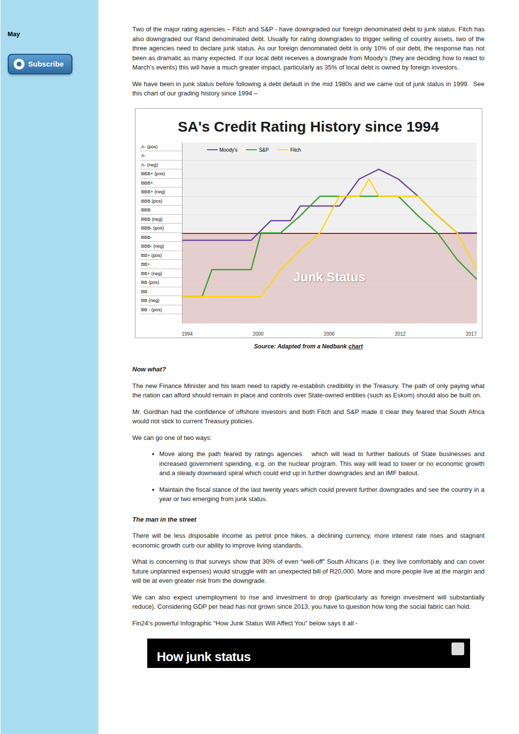May
Subscribe
Two of the major rating agencies – Fitch and S&P - have downgraded our foreign denominated debt to junk status. Fitch has also downgraded our Rand denominated debt. Usually for rating downgrades to trigger selling of country assets, two of the three agencies need to declare junk status. As our foreign denominated debt is only 10% of our debt, the response has not been as dramatic as many expected. If our local debt receives a downgrade from Moody’s (they are deciding how to react to March’s events) this will have a much greater impact, particularly as 35% of local debt is owned by foreign investors.
We have been in junk status before following a debt default in the mid 1980s and we came out of junk status in 1999. See this chart of our grading history since 1994 –
SA's Credit Rating History since 1994
A- (pos)
A-
A- (neg)
BBB+ (pos)
BBB+
BBB+ (neg)
BBB (pos)
BBB
BBB (neg)
BBB- (pos)
BBB-
BBB- (neg)
BB+ (pos)
BB+
BB+ (neg)
BB (pos)
BB
BB (neg)
BB - (pos)
Moody's
S&P
Fitch
Junk Status
1994 2000 2006 2012 2017
Source: Adapted from a Nedbank chart
Now what?
The new Finance Minister and his team need to rapidly re-establish credibility in the Treasury. The path of only paying what the nation can afford should remain in place and controls over State-owned entities (such as Eskom) should also be built on.
Mr. Gordhan had the confidence of offshore investors and both Fitch and S&P made it clear they feared that South Africa would not stick to current Treasury policies.
We can go one of two ways:
Move along the path feared by ratings agencies which will lead to further bailouts of State businesses and increased government spending, e.g. on the nuclear program. This way will lead to lower or no economic growth and a steady downward spiral which could end up in further downgrades and an IMF bailout.
Maintain the fiscal stance of the last twenty years which could prevent further downgrades and see the country in a year or two emerging from junk status.
The man in the street
There will be less disposable income as petrol price hikes, a declining currency, more interest rate rises and stagnant economic growth curb our ability to improve living standards.
What is concerning is that surveys show that 30% of even “well-off” South Africans (i.e. they live comfortably and can cover future unplanned expenses) would struggle with an unexpected bill of R20,000. More and more people live at the margin and will be at even greater risk from the downgrade.
We can also expect unemployment to rise and investment to drop (particularly as foreign investment will substantially reduce). Considering GDP per head has not grown since 2013, you have to question how long the social fabric can hold.
Fin24’s powerful Infographic “How Junk Status Will Affect You” below says it all -
How junk status